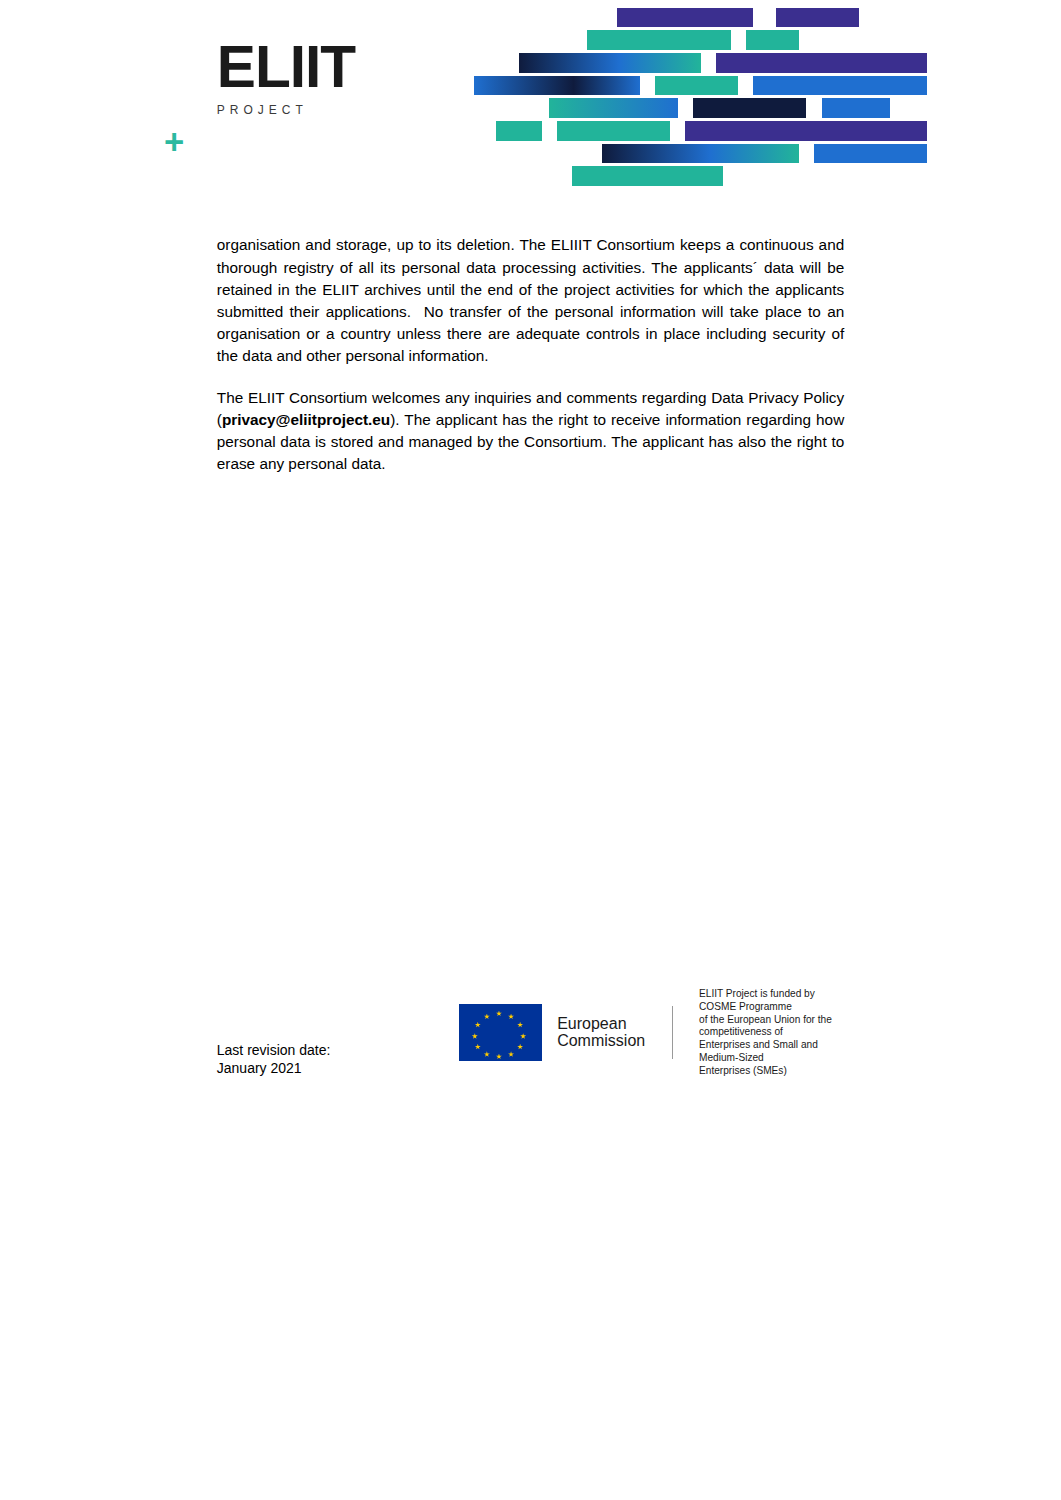ELIIT
PROJECT
+
organisation and storage, up to its deletion. The ELIIIT Consortium keeps a continuous and thorough registry of all its personal data processing activities. The applicants´ data will be retained in the ELIIT archives until the end of the project activities for which the applicants submitted their applications. No transfer of the personal information will take place to an organisation or a country unless there are adequate controls in place including security of the data and other personal information.
The ELIIT Consortium welcomes any inquiries and comments regarding Data Privacy Policy (privacy@eliitproject.eu). The applicant has the right to receive information regarding how personal data is stored and managed by the Consortium. The applicant has also the right to erase any personal data.
Last revision date:
January 2021
European
Commission
ELIIT Project is funded by COSME Programme
of the European Union for the competitiveness of
Enterprises and Small and Medium-Sized
Enterprises (SMEs)